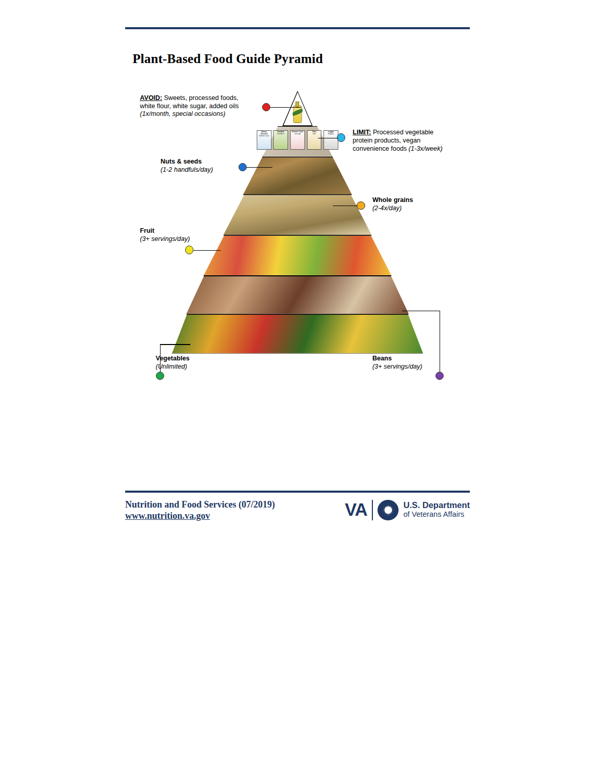Plant-Based Food Guide Pyramid
Smart Ground Gimme Lean
Gardeinmeatless
Gimme Leansausage
Tofufirm
veggieburgers
AVOID: Sweets, processed foods,
white flour, white sugar, added oils
(1x/month, special occasions)
LIMIT: Processed vegetable
protein products, vegan
convenience foods (1-3x/week)
Nuts & seeds
(1-2 handfuls/day)
Whole grains
(2-4x/day)
Fruit
(3+ servings/day)
Vegetables
(Unlimited)
Beans
(3+ servings/day)
Nutrition and Food Services (07/2019)
www.nutrition.va.gov
VA U.S. Department
of Veterans Affairs